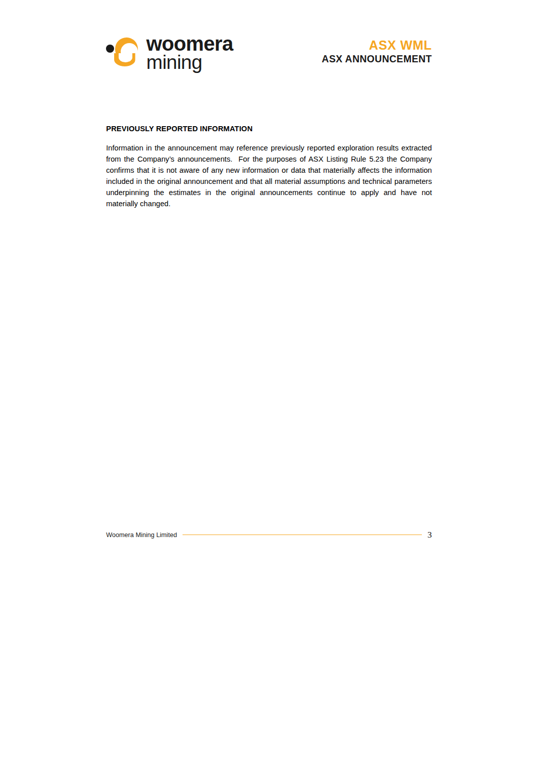woomera mining
ASX WML
ASX ANNOUNCEMENT
PREVIOUSLY REPORTED INFORMATION
Information in the announcement may reference previously reported exploration results extracted from the Company’s announcements. For the purposes of ASX Listing Rule 5.23 the Company confirms that it is not aware of any new information or data that materially affects the information included in the original announcement and that all material assumptions and technical parameters underpinning the estimates in the original announcements continue to apply and have not materially changed.
Woomera Mining Limited 3